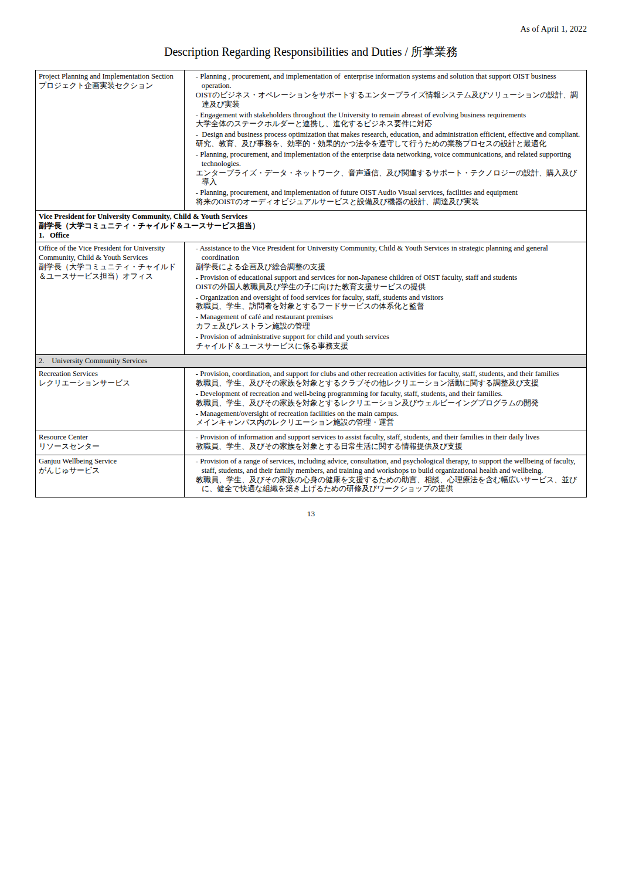As of April 1, 2022
Description Regarding Responsibilities and Duties / 所掌業務
| Project Planning and Implementation Section プロジェクト企画実装セクション | Planning , procurement, and implementation of enterprise information systems and solution that support OIST business operation. OISTのビジネス・オペレーションをサポートするエンタープライズ情報システム及びソリューションの設計、調達及び実装 Engagement with stakeholders throughout the University to remain abreast of evolving business requirements 大学全体のステークホルダーと連携し、進化するビジネス要件に対応 Design and business process optimization that makes research, education, and administration efficient, effective and compliant. 研究、教育、及び事務を、効率的・効果的かつ法令を遵守して行うための業務プロセスの設計と最適化 Planning, procurement, and implementation of the enterprise data networking, voice communications, and related supporting technologies. エンタープライズ・データ・ネットワーク、音声通信、及び関連するサポート・テクノロジーの設計、購入及び導入 Planning, procurement, and implementation of future OIST Audio Visual services, facilities and equipment 将来のOISTのオーディオビジュアルサービスと設備及び機器の設計、調達及び実装 |
| Vice President for University Community, Child & Youth Services 副学長（大学コミュニティ・チャイルド＆ユースサービス担当） 1. Office |
| Office of the Vice President for University Community, Child & Youth Services 副学長（大学コミュニティ・チャイルド＆ユースサービス担当）オフィス | Assistance to the Vice President for University Community, Child & Youth Services in strategic planning and general coordination 副学長による企画及び総合調整の支援 Provision of educational support and services for non-Japanese children of OIST faculty, staff and students OISTの外国人教職員及び学生の子に向けた教育支援サービスの提供 Organization and oversight of food services for faculty, staff, students and visitors 教職員、学生、訪問者を対象とするフードサービスの体系化と監督 Management of café and restaurant premises カフェ及びレストラン施設の管理 Provision of administrative support for child and youth services チャイルド＆ユースサービスに係る事務支援 |
| 2. University Community Services |
| Recreation Services レクリエーションサービス | Provision, coordination, and support for clubs and other recreation activities for faculty, staff, students, and their families 教職員、学生、及びその家族を対象とするクラブその他レクリエーション活動に関する調整及び支援 Development of recreation and well-being programming for faculty, staff, students, and their families. 教職員、学生、及びその家族を対象とするレクリエーション及びウェルビーイングプログラムの開発 Management/oversight of recreation facilities on the main campus. メインキャンパス内のレクリエーション施設の管理・運営 |
| Resource Center リソースセンター | Provision of information and support services to assist faculty, staff, students, and their families in their daily lives 教職員、学生、及びその家族を対象とする日常生活に関する情報提供及び支援 |
| Ganjuu Wellbeing Service がんじゅサービス | Provision of a range of services, including advice, consultation, and psychological therapy, to support the wellbeing of faculty, staff, students, and their family members, and training and workshops to build organizational health and wellbeing. 教職員、学生、及びその家族の心身の健康を支援するための助言、相談、心理療法を含む幅広いサービス、並びに、健全で快適な組織を築き上げるための研修及びワークショップの提供 |
13